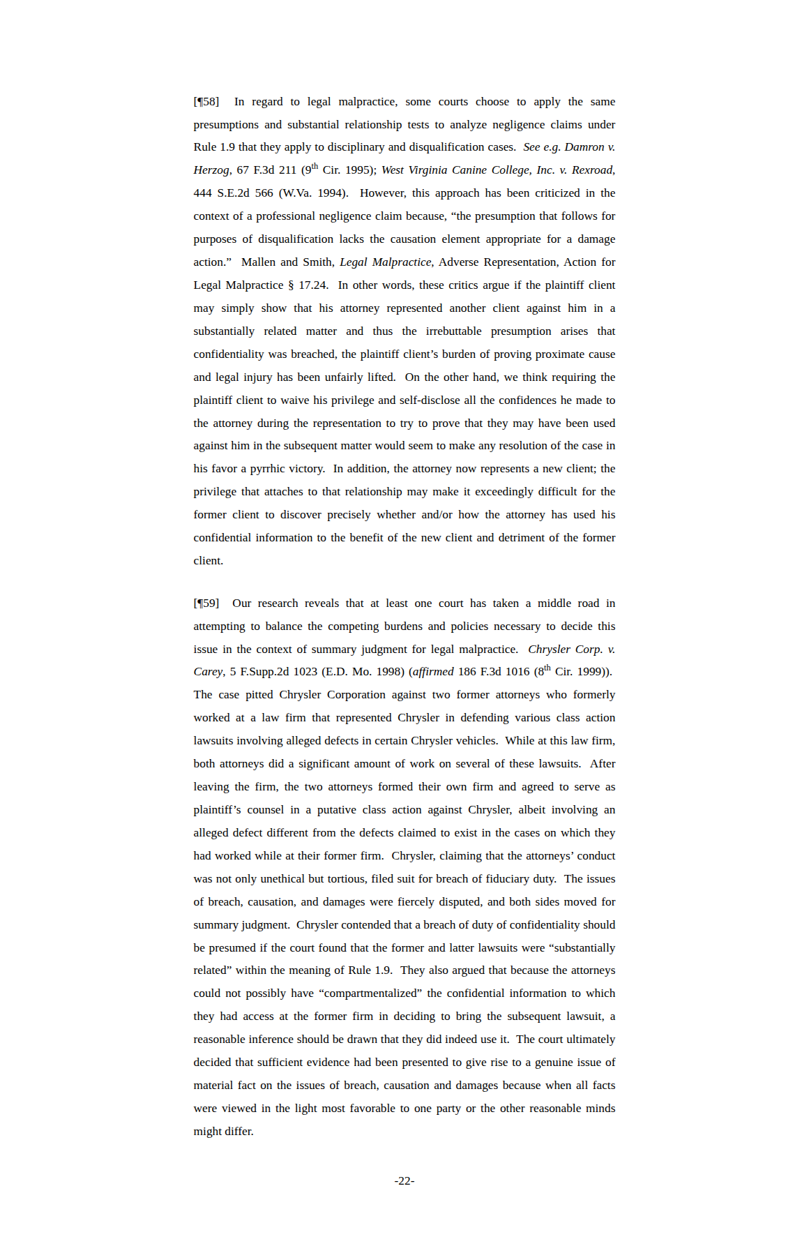[¶58] In regard to legal malpractice, some courts choose to apply the same presumptions and substantial relationship tests to analyze negligence claims under Rule 1.9 that they apply to disciplinary and disqualification cases. See e.g. Damron v. Herzog, 67 F.3d 211 (9th Cir. 1995); West Virginia Canine College, Inc. v. Rexroad, 444 S.E.2d 566 (W.Va. 1994). However, this approach has been criticized in the context of a professional negligence claim because, “the presumption that follows for purposes of disqualification lacks the causation element appropriate for a damage action.” Mallen and Smith, Legal Malpractice, Adverse Representation, Action for Legal Malpractice § 17.24. In other words, these critics argue if the plaintiff client may simply show that his attorney represented another client against him in a substantially related matter and thus the irrebuttable presumption arises that confidentiality was breached, the plaintiff client’s burden of proving proximate cause and legal injury has been unfairly lifted. On the other hand, we think requiring the plaintiff client to waive his privilege and self-disclose all the confidences he made to the attorney during the representation to try to prove that they may have been used against him in the subsequent matter would seem to make any resolution of the case in his favor a pyrrhic victory. In addition, the attorney now represents a new client; the privilege that attaches to that relationship may make it exceedingly difficult for the former client to discover precisely whether and/or how the attorney has used his confidential information to the benefit of the new client and detriment of the former client.
[¶59] Our research reveals that at least one court has taken a middle road in attempting to balance the competing burdens and policies necessary to decide this issue in the context of summary judgment for legal malpractice. Chrysler Corp. v. Carey, 5 F.Supp.2d 1023 (E.D. Mo. 1998) (affirmed 186 F.3d 1016 (8th Cir. 1999)). The case pitted Chrysler Corporation against two former attorneys who formerly worked at a law firm that represented Chrysler in defending various class action lawsuits involving alleged defects in certain Chrysler vehicles. While at this law firm, both attorneys did a significant amount of work on several of these lawsuits. After leaving the firm, the two attorneys formed their own firm and agreed to serve as plaintiff’s counsel in a putative class action against Chrysler, albeit involving an alleged defect different from the defects claimed to exist in the cases on which they had worked while at their former firm. Chrysler, claiming that the attorneys’ conduct was not only unethical but tortious, filed suit for breach of fiduciary duty. The issues of breach, causation, and damages were fiercely disputed, and both sides moved for summary judgment. Chrysler contended that a breach of duty of confidentiality should be presumed if the court found that the former and latter lawsuits were “substantially related” within the meaning of Rule 1.9. They also argued that because the attorneys could not possibly have “compartmentalized” the confidential information to which they had access at the former firm in deciding to bring the subsequent lawsuit, a reasonable inference should be drawn that they did indeed use it. The court ultimately decided that sufficient evidence had been presented to give rise to a genuine issue of material fact on the issues of breach, causation and damages because when all facts were viewed in the light most favorable to one party or the other reasonable minds might differ.
-22-